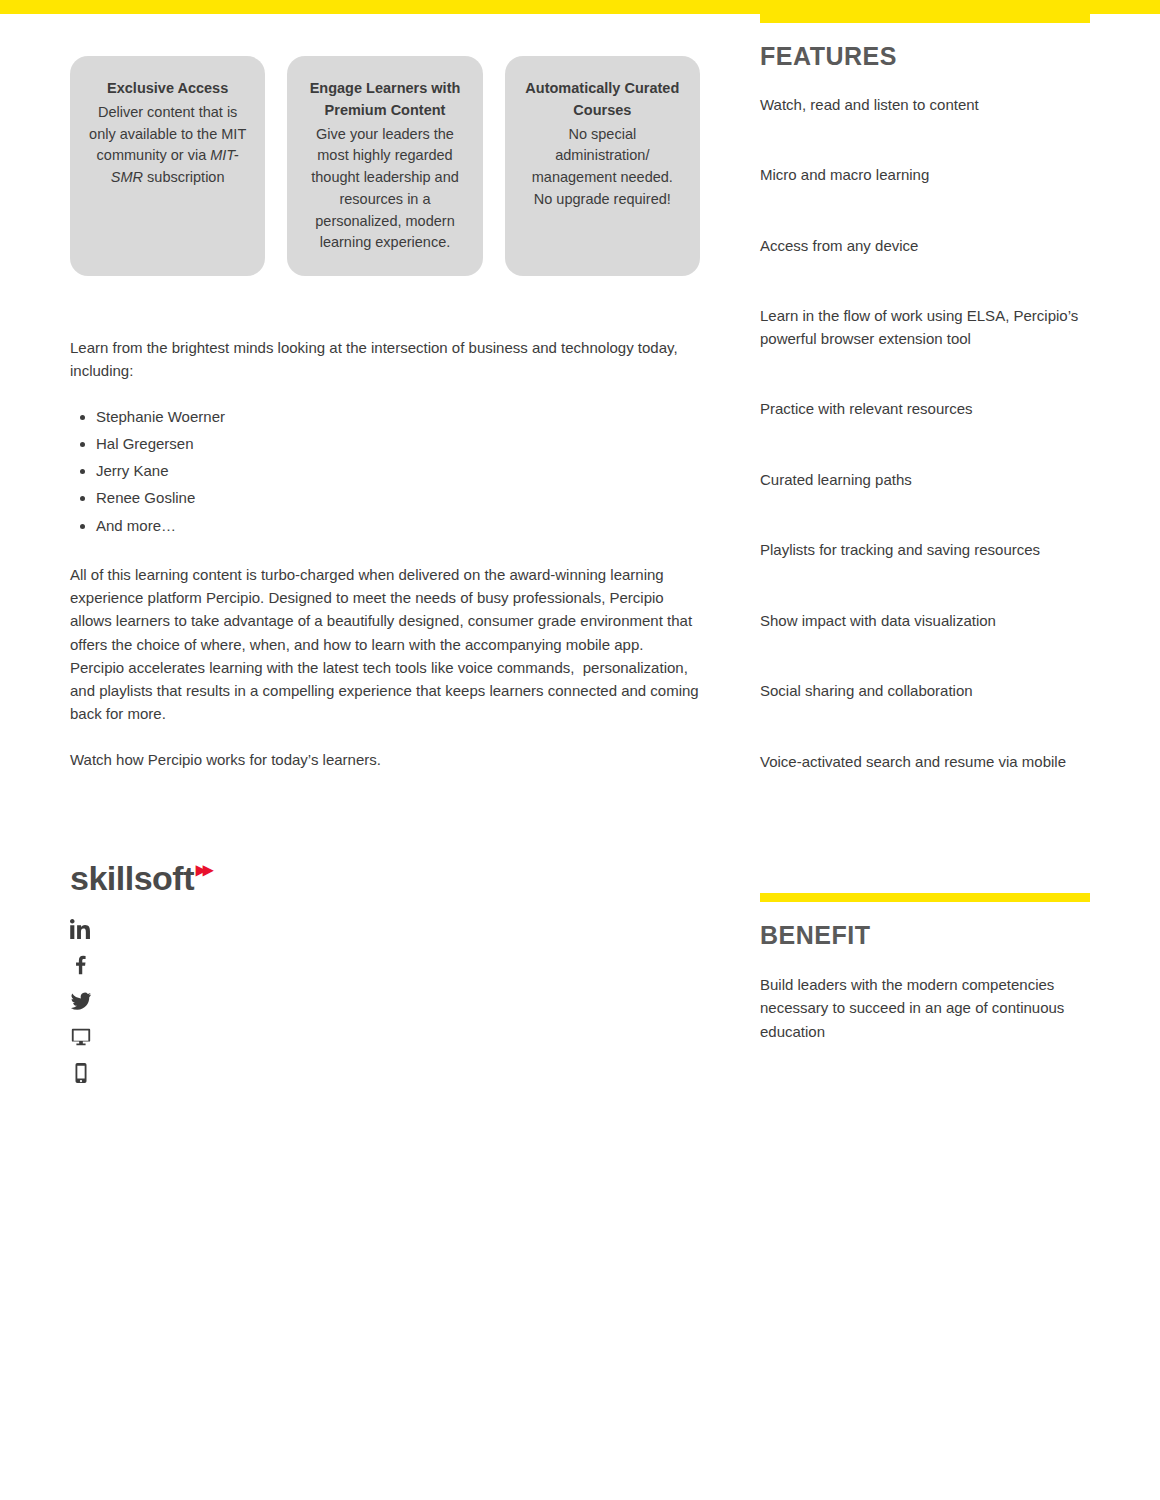Exclusive Access Deliver content that is only available to the MIT community or via MIT-SMR subscription
Engage Learners with Premium Content Give your leaders the most highly regarded thought leadership and resources in a personalized, modern learning experience.
Automatically Curated Courses No special administration/ management needed. No upgrade required!
Learn from the brightest minds looking at the intersection of business and technology today, including:
Stephanie Woerner
Hal Gregersen
Jerry Kane
Renee Gosline
And more…
All of this learning content is turbo-charged when delivered on the award-winning learning experience platform Percipio. Designed to meet the needs of busy professionals, Percipio allows learners to take advantage of a beautifully designed, consumer grade environment that offers the choice of where, when, and how to learn with the accompanying mobile app. Percipio accelerates learning with the latest tech tools like voice commands, personalization, and playlists that results in a compelling experience that keeps learners connected and coming back for more.
Watch how Percipio works for today’s learners.
skillsoft▸▸
FEATURES
Watch, read and listen to content
Micro and macro learning
Access from any device
Learn in the flow of work using ELSA, Percipio’s powerful browser extension tool
Practice with relevant resources
Curated learning paths
Playlists for tracking and saving resources
Show impact with data visualization
Social sharing and collaboration
Voice-activated search and resume via mobile
BENEFIT
Build leaders with the modern competencies necessary to succeed in an age of continuous education